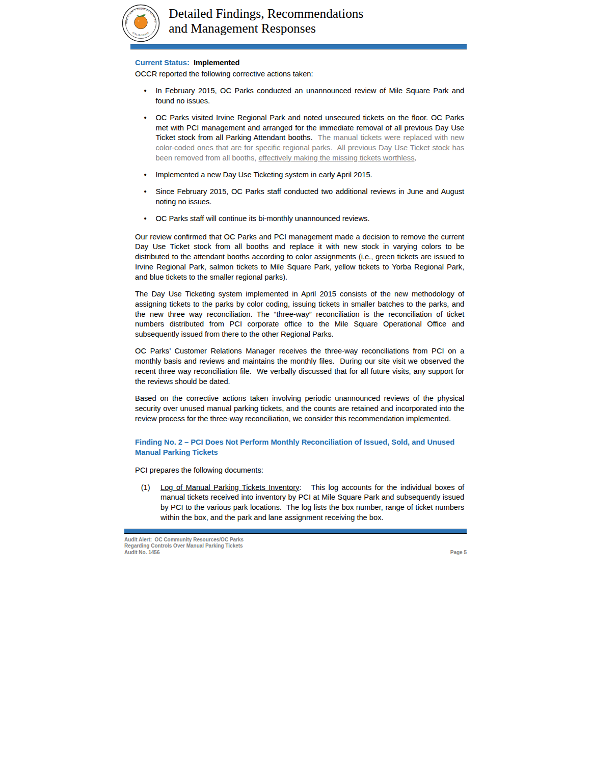ORANGE COUNTY AUDITOR-CONTROLLER CALIFORNIA
Detailed Findings, Recommendations
and Management Responses
Current Status: Implemented
OCCR reported the following corrective actions taken:
In February 2015, OC Parks conducted an unannounced review of Mile Square Park and found no issues.
OC Parks visited Irvine Regional Park and noted unsecured tickets on the floor. OC Parks met with PCI management and arranged for the immediate removal of all previous Day Use Ticket stock from all Parking Attendant booths. The manual tickets were replaced with new color-coded ones that are for specific regional parks. All previous Day Use Ticket stock has been removed from all booths, effectively making the missing tickets worthless.
Implemented a new Day Use Ticketing system in early April 2015.
Since February 2015, OC Parks staff conducted two additional reviews in June and August noting no issues.
OC Parks staff will continue its bi-monthly unannounced reviews.
Our review confirmed that OC Parks and PCI management made a decision to remove the current Day Use Ticket stock from all booths and replace it with new stock in varying colors to be distributed to the attendant booths according to color assignments (i.e., green tickets are issued to Irvine Regional Park, salmon tickets to Mile Square Park, yellow tickets to Yorba Regional Park, and blue tickets to the smaller regional parks).
The Day Use Ticketing system implemented in April 2015 consists of the new methodology of assigning tickets to the parks by color coding, issuing tickets in smaller batches to the parks, and the new three way reconciliation. The “three-way” reconciliation is the reconciliation of ticket numbers distributed from PCI corporate office to the Mile Square Operational Office and subsequently issued from there to the other Regional Parks.
OC Parks’ Customer Relations Manager receives the three-way reconciliations from PCI on a monthly basis and reviews and maintains the monthly files. During our site visit we observed the recent three way reconciliation file. We verbally discussed that for all future visits, any support for the reviews should be dated.
Based on the corrective actions taken involving periodic unannounced reviews of the physical security over unused manual parking tickets, and the counts are retained and incorporated into the review process for the three-way reconciliation, we consider this recommendation implemented.
Finding No. 2 – PCI Does Not Perform Monthly Reconciliation of Issued, Sold, and Unused Manual Parking Tickets
PCI prepares the following documents:
Log of Manual Parking Tickets Inventory: This log accounts for the individual boxes of manual tickets received into inventory by PCI at Mile Square Park and subsequently issued by PCI to the various park locations. The log lists the box number, range of ticket numbers within the box, and the park and lane assignment receiving the box.
Audit Alert: OC Community Resources/OC Parks
Regarding Controls Over Manual Parking Tickets
Audit No. 1456
Page 5